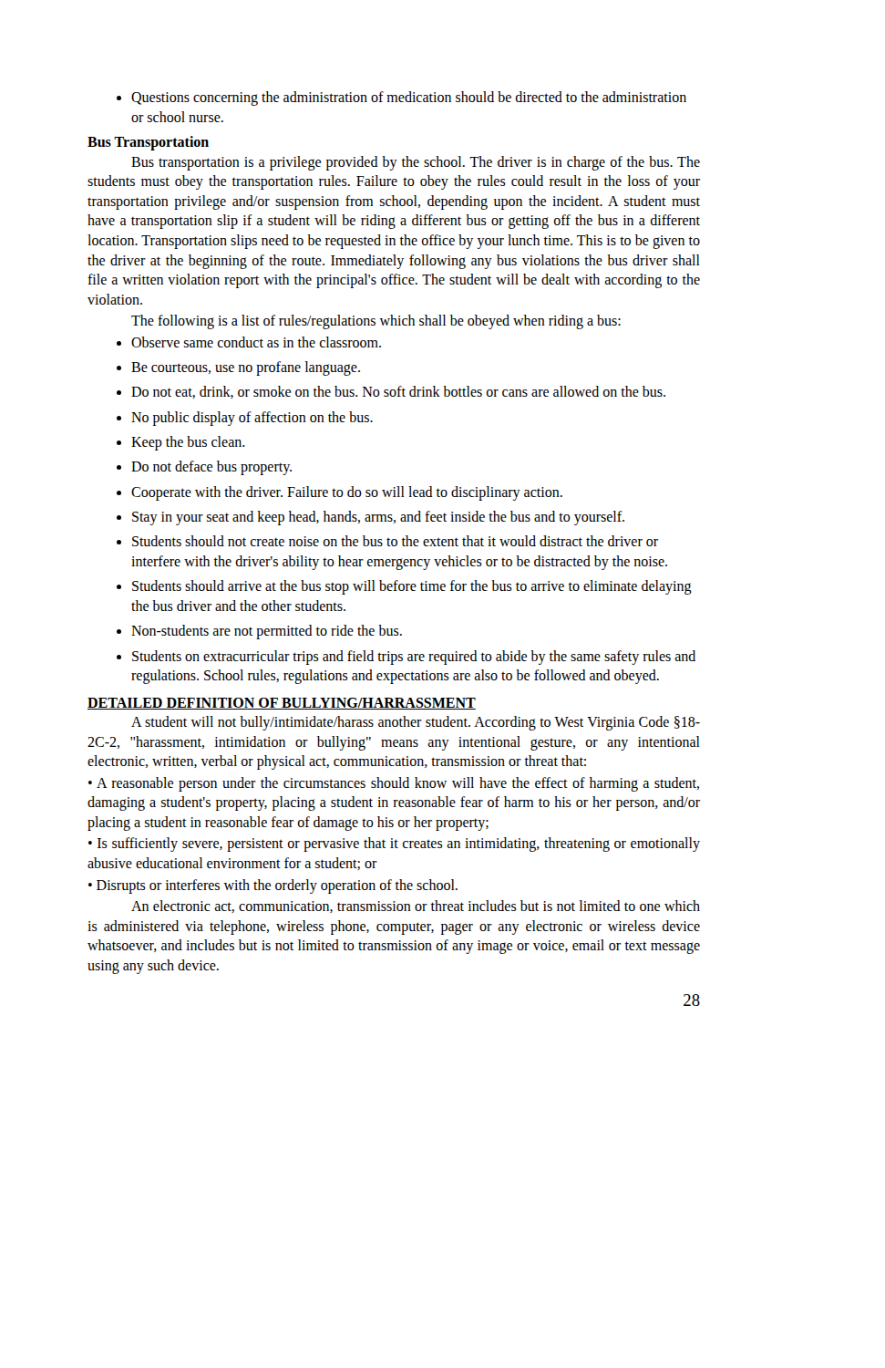Questions concerning the administration of medication should be directed to the administration or school nurse.
Bus Transportation
Bus transportation is a privilege provided by the school. The driver is in charge of the bus. The students must obey the transportation rules. Failure to obey the rules could result in the loss of your transportation privilege and/or suspension from school, depending upon the incident. A student must have a transportation slip if a student will be riding a different bus or getting off the bus in a different location. Transportation slips need to be requested in the office by your lunch time. This is to be given to the driver at the beginning of the route. Immediately following any bus violations the bus driver shall file a written violation report with the principal's office. The student will be dealt with according to the violation.
The following is a list of rules/regulations which shall be obeyed when riding a bus:
Observe same conduct as in the classroom.
Be courteous, use no profane language.
Do not eat, drink, or smoke on the bus. No soft drink bottles or cans are allowed on the bus.
No public display of affection on the bus.
Keep the bus clean.
Do not deface bus property.
Cooperate with the driver. Failure to do so will lead to disciplinary action.
Stay in your seat and keep head, hands, arms, and feet inside the bus and to yourself.
Students should not create noise on the bus to the extent that it would distract the driver or interfere with the driver's ability to hear emergency vehicles or to be distracted by the noise.
Students should arrive at the bus stop will before time for the bus to arrive to eliminate delaying the bus driver and the other students.
Non-students are not permitted to ride the bus.
Students on extracurricular trips and field trips are required to abide by the same safety rules and regulations. School rules, regulations and expectations are also to be followed and obeyed.
DETAILED DEFINITION OF BULLYING/HARRASSMENT
A student will not bully/intimidate/harass another student. According to West Virginia Code §18-2C-2, "harassment, intimidation or bullying" means any intentional gesture, or any intentional electronic, written, verbal or physical act, communication, transmission or threat that:
• A reasonable person under the circumstances should know will have the effect of harming a student, damaging a student's property, placing a student in reasonable fear of harm to his or her person, and/or placing a student in reasonable fear of damage to his or her property;
• Is sufficiently severe, persistent or pervasive that it creates an intimidating, threatening or emotionally abusive educational environment for a student; or
• Disrupts or interferes with the orderly operation of the school.
An electronic act, communication, transmission or threat includes but is not limited to one which is administered via telephone, wireless phone, computer, pager or any electronic or wireless device whatsoever, and includes but is not limited to transmission of any image or voice, email or text message using any such device.
28